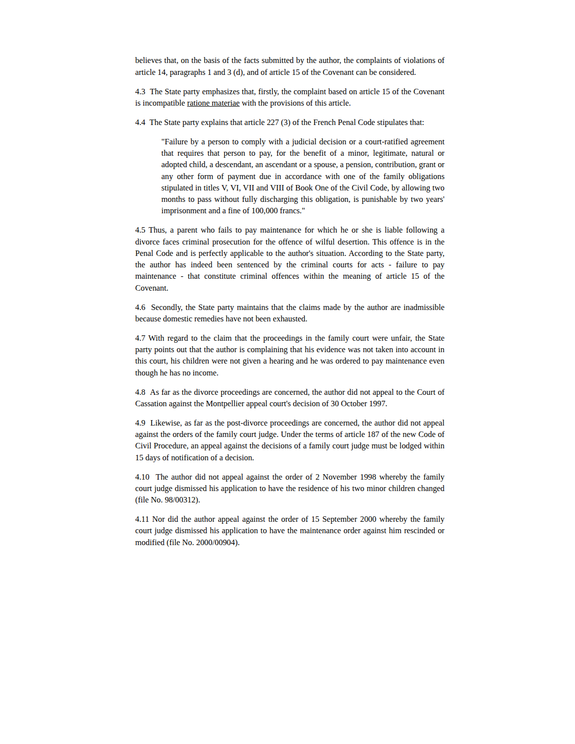believes that, on the basis of the facts submitted by the author, the complaints of violations of article 14, paragraphs 1 and 3 (d), and of article 15 of the Covenant can be considered.
4.3 The State party emphasizes that, firstly, the complaint based on article 15 of the Covenant is incompatible ratione materiae with the provisions of this article.
4.4 The State party explains that article 227 (3) of the French Penal Code stipulates that:
"Failure by a person to comply with a judicial decision or a court-ratified agreement that requires that person to pay, for the benefit of a minor, legitimate, natural or adopted child, a descendant, an ascendant or a spouse, a pension, contribution, grant or any other form of payment due in accordance with one of the family obligations stipulated in titles V, VI, VII and VIII of Book One of the Civil Code, by allowing two months to pass without fully discharging this obligation, is punishable by two years' imprisonment and a fine of 100,000 francs."
4.5 Thus, a parent who fails to pay maintenance for which he or she is liable following a divorce faces criminal prosecution for the offence of wilful desertion. This offence is in the Penal Code and is perfectly applicable to the author's situation. According to the State party, the author has indeed been sentenced by the criminal courts for acts - failure to pay maintenance - that constitute criminal offences within the meaning of article 15 of the Covenant.
4.6 Secondly, the State party maintains that the claims made by the author are inadmissible because domestic remedies have not been exhausted.
4.7 With regard to the claim that the proceedings in the family court were unfair, the State party points out that the author is complaining that his evidence was not taken into account in this court, his children were not given a hearing and he was ordered to pay maintenance even though he has no income.
4.8 As far as the divorce proceedings are concerned, the author did not appeal to the Court of Cassation against the Montpellier appeal court's decision of 30 October 1997.
4.9 Likewise, as far as the post-divorce proceedings are concerned, the author did not appeal against the orders of the family court judge. Under the terms of article 187 of the new Code of Civil Procedure, an appeal against the decisions of a family court judge must be lodged within 15 days of notification of a decision.
4.10 The author did not appeal against the order of 2 November 1998 whereby the family court judge dismissed his application to have the residence of his two minor children changed (file No. 98/00312).
4.11 Nor did the author appeal against the order of 15 September 2000 whereby the family court judge dismissed his application to have the maintenance order against him rescinded or modified (file No. 2000/00904).